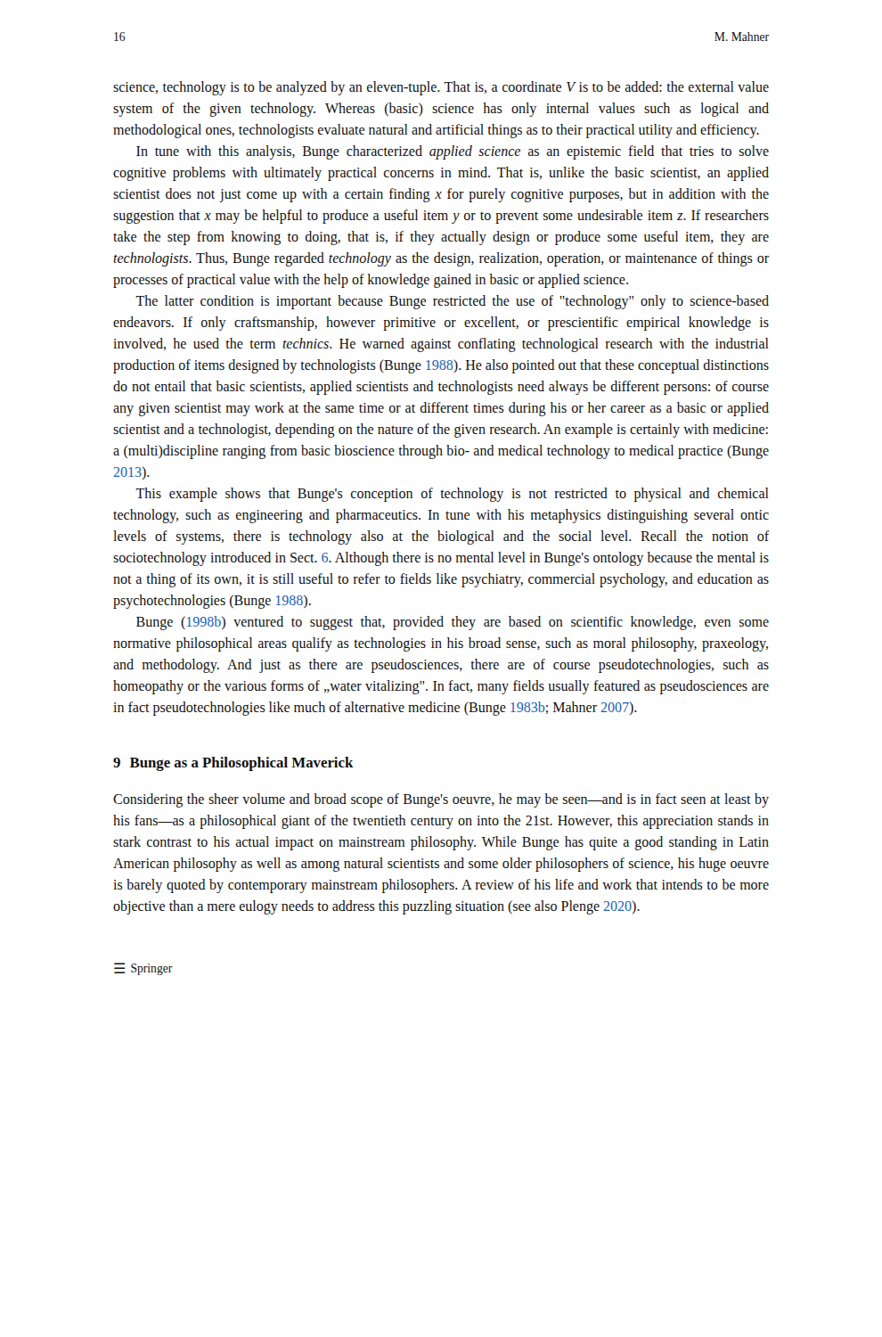16 M. Mahner
science, technology is to be analyzed by an eleven-tuple. That is, a coordinate V is to be added: the external value system of the given technology. Whereas (basic) science has only internal values such as logical and methodological ones, technologists evaluate natural and artificial things as to their practical utility and efficiency.
In tune with this analysis, Bunge characterized applied science as an epistemic field that tries to solve cognitive problems with ultimately practical concerns in mind. That is, unlike the basic scientist, an applied scientist does not just come up with a certain finding x for purely cognitive purposes, but in addition with the suggestion that x may be helpful to produce a useful item y or to prevent some undesirable item z. If researchers take the step from knowing to doing, that is, if they actually design or produce some useful item, they are technologists. Thus, Bunge regarded technology as the design, realization, operation, or maintenance of things or processes of practical value with the help of knowledge gained in basic or applied science.
The latter condition is important because Bunge restricted the use of "technology" only to science-based endeavors. If only craftsmanship, however primitive or excellent, or prescientific empirical knowledge is involved, he used the term technics. He warned against conflating technological research with the industrial production of items designed by technologists (Bunge 1988). He also pointed out that these conceptual distinctions do not entail that basic scientists, applied scientists and technologists need always be different persons: of course any given scientist may work at the same time or at different times during his or her career as a basic or applied scientist and a technologist, depending on the nature of the given research. An example is certainly with medicine: a (multi)discipline ranging from basic bioscience through bio- and medical technology to medical practice (Bunge 2013).
This example shows that Bunge's conception of technology is not restricted to physical and chemical technology, such as engineering and pharmaceutics. In tune with his metaphysics distinguishing several ontic levels of systems, there is technology also at the biological and the social level. Recall the notion of sociotechnology introduced in Sect. 6. Although there is no mental level in Bunge's ontology because the mental is not a thing of its own, it is still useful to refer to fields like psychiatry, commercial psychology, and education as psychotechnologies (Bunge 1988).
Bunge (1998b) ventured to suggest that, provided they are based on scientific knowledge, even some normative philosophical areas qualify as technologies in his broad sense, such as moral philosophy, praxeology, and methodology. And just as there are pseudosciences, there are of course pseudotechnologies, such as homeopathy or the various forms of „water vitalizing". In fact, many fields usually featured as pseudosciences are in fact pseudotechnologies like much of alternative medicine (Bunge 1983b; Mahner 2007).
9 Bunge as a Philosophical Maverick
Considering the sheer volume and broad scope of Bunge's oeuvre, he may be seen—and is in fact seen at least by his fans—as a philosophical giant of the twentieth century on into the 21st. However, this appreciation stands in stark contrast to his actual impact on mainstream philosophy. While Bunge has quite a good standing in Latin American philosophy as well as among natural scientists and some older philosophers of science, his huge oeuvre is barely quoted by contemporary mainstream philosophers. A review of his life and work that intends to be more objective than a mere eulogy needs to address this puzzling situation (see also Plenge 2020).
☰ Springer